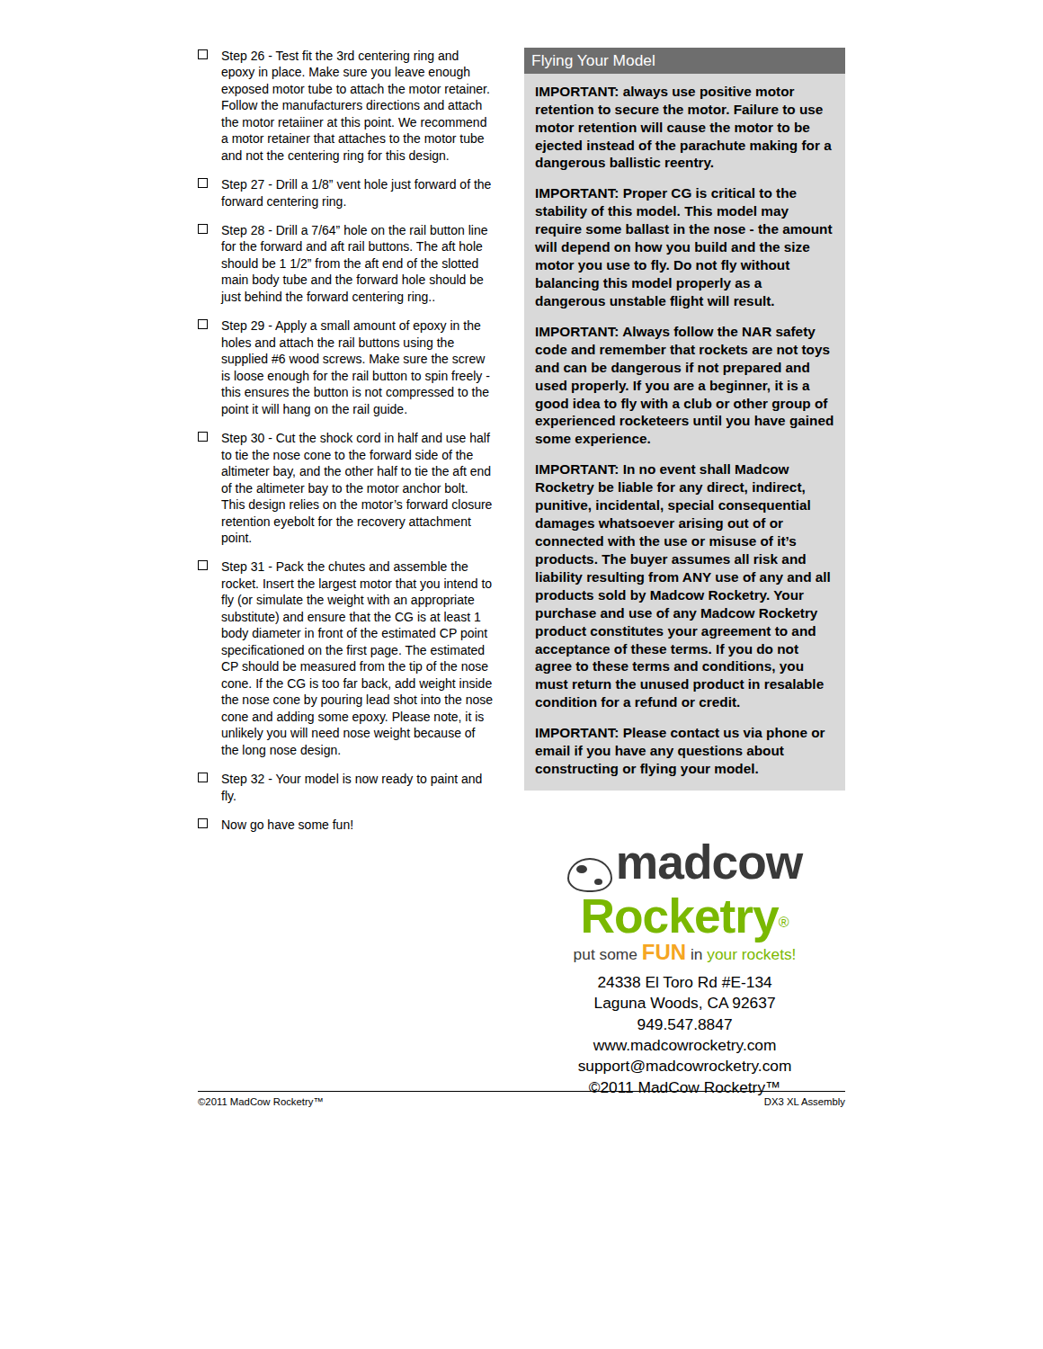Step 26 - Test fit the 3rd centering ring and epoxy in place. Make sure you leave enough exposed motor tube to attach the motor retainer. Follow the manufacturers directions and attach the motor retaiiner at this point. We recommend a motor retainer that attaches to the motor tube and not the centering ring for this design.
Step 27 - Drill a 1/8” vent hole just forward of the forward centering ring.
Step 28 - Drill a 7/64” hole on the rail button line for the forward and aft rail buttons. The aft hole should be 1 1/2” from the aft end of the slotted main body tube and the forward hole should be just behind the forward centering ring..
Step 29 - Apply a small amount of epoxy in the holes and attach the rail buttons using the supplied #6 wood screws. Make sure the screw is loose enough for the rail button to spin freely - this ensures the button is not compressed to the point it will hang on the rail guide.
Step 30 - Cut the shock cord in half and use half to tie the nose cone to the forward side of the altimeter bay, and the other half to tie the aft end of the altimeter bay to the motor anchor bolt. This design relies on the motor’s forward closure retention eyebolt for the recovery attachment point.
Step 31 - Pack the chutes and assemble the rocket. Insert the largest motor that you intend to fly (or simulate the weight with an appropriate substitute) and ensure that the CG is at least 1 body diameter in front of the estimated CP point specificationed on the first page. The estimated CP should be measured from the tip of the nose cone. If the CG is too far back, add weight inside the nose cone by pouring lead shot into the nose cone and adding some epoxy. Please note, it is unlikely you will need nose weight because of the long nose design.
Step 32 - Your model is now ready to paint and fly.
Now go have some fun!
Flying Your Model
IMPORTANT: always use positive motor retention to secure the motor. Failure to use motor retention will cause the motor to be ejected instead of the parachute making for a dangerous ballistic reentry.
IMPORTANT: Proper CG is critical to the stability of this model. This model may require some ballast in the nose - the amount will depend on how you build and the size motor you use to fly. Do not fly without balancing this model properly as a dangerous unstable flight will result.
IMPORTANT: Always follow the NAR safety code and remember that rockets are not toys and can be dangerous if not prepared and used properly. If you are a beginner, it is a good idea to fly with a club or other group of experienced rocketeers until you have gained some experience.
IMPORTANT: In no event shall Madcow Rocketry be liable for any direct, indirect, punitive, incidental, special consequential damages whatsoever arising out of or connected with the use or misuse of it’s products. The buyer assumes all risk and liability resulting from ANY use of any and all products sold by Madcow Rocketry. Your purchase and use of any Madcow Rocketry product constitutes your agreement to and acceptance of these terms. If you do not agree to these terms and conditions, you must return the unused product in resalable condition for a refund or credit.
IMPORTANT: Please contact us via phone or email if you have any questions about constructing or flying your model.
mad cow Rocketry®
put some FUN in your rockets!
24338 El Toro Rd #E-134
Laguna Woods, CA 92637
949.547.8847
www.madcowrocketry.com
support@madcowrocketry.com
©2011 MadCow Rocketry™
©2011 MadCow Rocketry™ DX3 XL Assembly